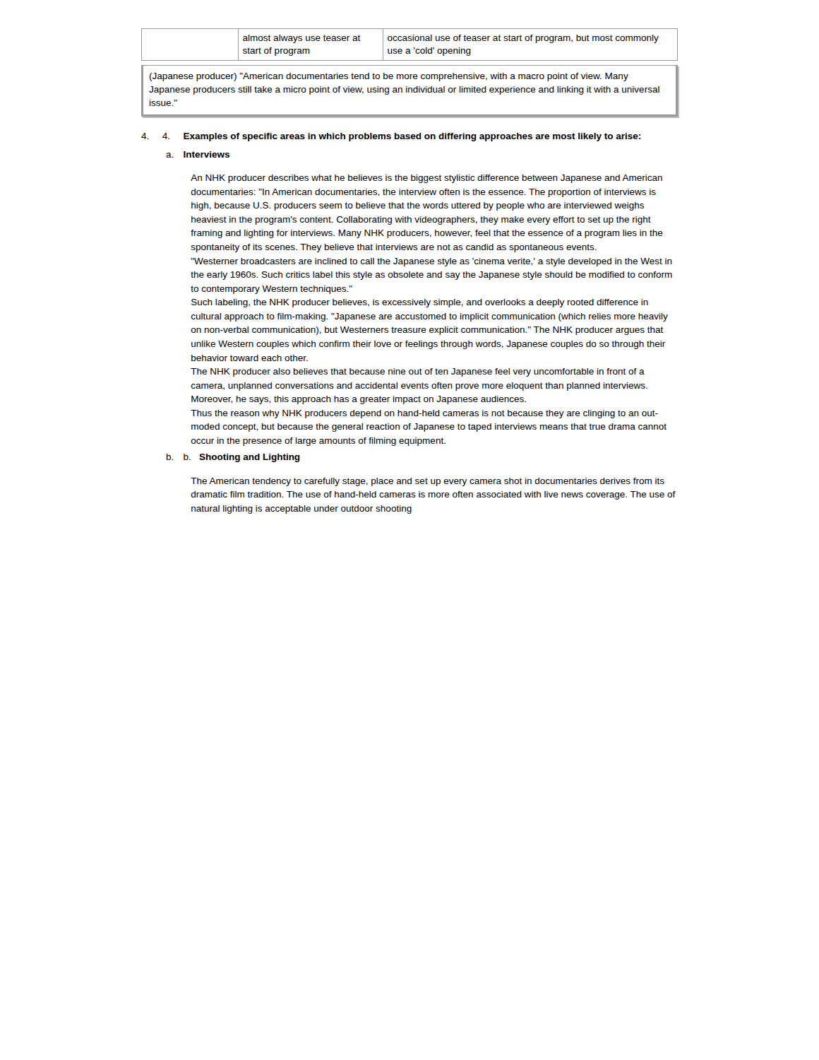| | almost always use teaser at start of program | occasional use of teaser at start of program, but most commonly use a 'cold' opening |
(Japanese producer) "American documentaries tend to be more comprehensive, with a macro point of view. Many Japanese producers still take a micro point of view, using an individual or limited experience and linking it with a universal issue."
4. 4. Examples of specific areas in which problems based on differing approaches are most likely to arise:
a. Interviews
An NHK producer describes what he believes is the biggest stylistic difference between Japanese and American documentaries: "In American documentaries, the interview often is the essence. The proportion of interviews is high, because U.S. producers seem to believe that the words uttered by people who are interviewed weighs heaviest in the program's content. Collaborating with videographers, they make every effort to set up the right framing and lighting for interviews. Many NHK producers, however, feel that the essence of a program lies in the spontaneity of its scenes. They believe that interviews are not as candid as spontaneous events.
"Westerner broadcasters are inclined to call the Japanese style as 'cinema verite,' a style developed in the West in the early 1960s. Such critics label this style as obsolete and say the Japanese style should be modified to conform to contemporary Western techniques."
Such labeling, the NHK producer believes, is excessively simple, and overlooks a deeply rooted difference in cultural approach to film-making. "Japanese are accustomed to implicit communication (which relies more heavily on non-verbal communication), but Westerners treasure explicit communication." The NHK producer argues that unlike Western couples which confirm their love or feelings through words, Japanese couples do so through their behavior toward each other.
The NHK producer also believes that because nine out of ten Japanese feel very uncomfortable in front of a camera, unplanned conversations and accidental events often prove more eloquent than planned interviews. Moreover, he says, this approach has a greater impact on Japanese audiences.
Thus the reason why NHK producers depend on hand-held cameras is not because they are clinging to an out-moded concept, but because the general reaction of Japanese to taped interviews means that true drama cannot occur in the presence of large amounts of filming equipment.
b. b. Shooting and Lighting
The American tendency to carefully stage, place and set up every camera shot in documentaries derives from its dramatic film tradition. The use of hand-held cameras is more often associated with live news coverage. The use of natural lighting is acceptable under outdoor shooting